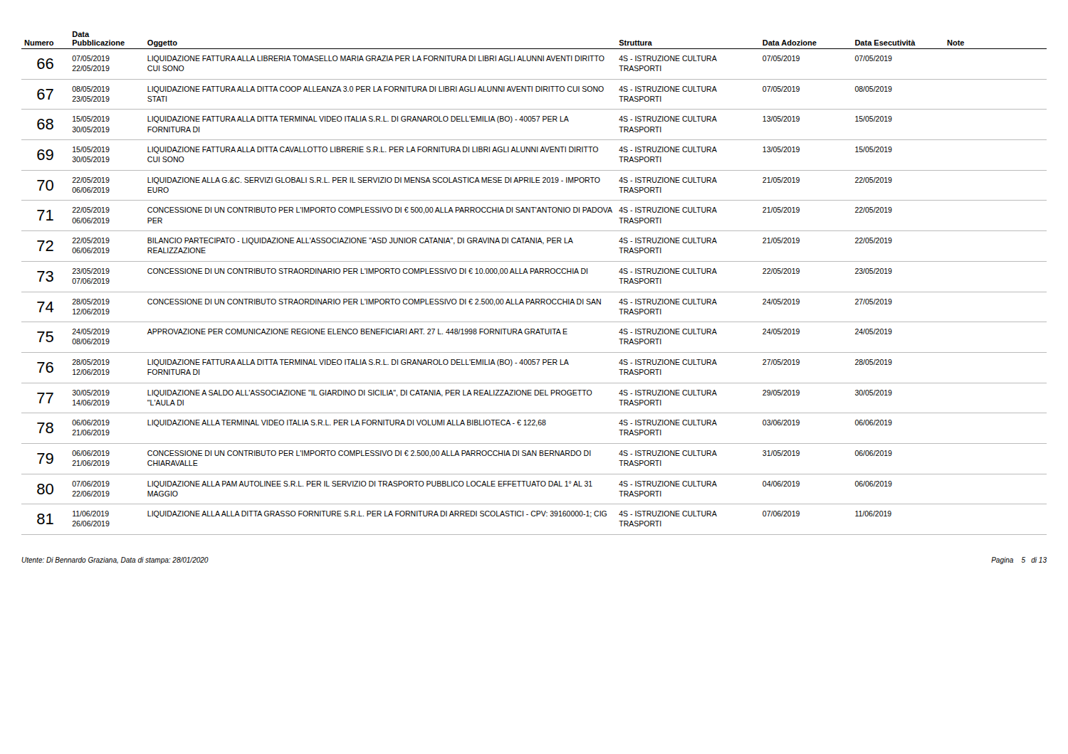| Numero | Data Pubblicazione | Oggetto | Struttura | Data Adozione | Data Esecutività | Note |
| --- | --- | --- | --- | --- | --- | --- |
| 66 | 07/05/2019 22/05/2019 | LIQUIDAZIONE FATTURA ALLA LIBRERIA TOMASELLO MARIA GRAZIA PER LA FORNITURA DI LIBRI AGLI ALUNNI AVENTI DIRITTO CUI SONO | 4S - ISTRUZIONE CULTURA TRASPORTI | 07/05/2019 | 07/05/2019 | |
| 67 | 08/05/2019 23/05/2019 | LIQUIDAZIONE FATTURA ALLA DITTA COOP ALLEANZA 3.0 PER LA FORNITURA DI LIBRI AGLI ALUNNI AVENTI DIRITTO CUI SONO STATI | 4S - ISTRUZIONE CULTURA TRASPORTI | 07/05/2019 | 08/05/2019 | |
| 68 | 15/05/2019 30/05/2019 | LIQUIDAZIONE FATTURA ALLA DITTA TERMINAL VIDEO ITALIA S.R.L. DI GRANAROLO DELL'EMILIA (BO) - 40057 PER LA FORNITURA DI | 4S - ISTRUZIONE CULTURA TRASPORTI | 13/05/2019 | 15/05/2019 | |
| 69 | 15/05/2019 30/05/2019 | LIQUIDAZIONE FATTURA ALLA DITTA CAVALLOTTO LIBRERIE S.R.L. PER LA FORNITURA DI LIBRI AGLI ALUNNI AVENTI DIRITTO CUI SONO | 4S - ISTRUZIONE CULTURA TRASPORTI | 13/05/2019 | 15/05/2019 | |
| 70 | 22/05/2019 06/06/2019 | LIQUIDAZIONE ALLA G.&C. SERVIZI GLOBALI S.R.L. PER IL SERVIZIO DI MENSA SCOLASTICA MESE DI APRILE 2019 - IMPORTO EURO | 4S - ISTRUZIONE CULTURA TRASPORTI | 21/05/2019 | 22/05/2019 | |
| 71 | 22/05/2019 06/06/2019 | CONCESSIONE DI UN CONTRIBUTO PER L'IMPORTO COMPLESSIVO DI € 500,00 ALLA PARROCCHIA DI SANT'ANTONIO DI PADOVA PER | 4S - ISTRUZIONE CULTURA TRASPORTI | 21/05/2019 | 22/05/2019 | |
| 72 | 22/05/2019 06/06/2019 | BILANCIO PARTECIPATO - LIQUIDAZIONE ALL'ASSOCIAZIONE "ASD JUNIOR CATANIA", DI GRAVINA DI CATANIA, PER LA REALIZZAZIONE | 4S - ISTRUZIONE CULTURA TRASPORTI | 21/05/2019 | 22/05/2019 | |
| 73 | 23/05/2019 07/06/2019 | CONCESSIONE DI UN CONTRIBUTO STRAORDINARIO PER L'IMPORTO COMPLESSIVO DI € 10.000,00 ALLA PARROCCHIA DI | 4S - ISTRUZIONE CULTURA TRASPORTI | 22/05/2019 | 23/05/2019 | |
| 74 | 28/05/2019 12/06/2019 | CONCESSIONE DI UN CONTRIBUTO STRAORDINARIO PER L'IMPORTO COMPLESSIVO DI € 2.500,00 ALLA PARROCCHIA DI SAN | 4S - ISTRUZIONE CULTURA TRASPORTI | 24/05/2019 | 27/05/2019 | |
| 75 | 24/05/2019 08/06/2019 | APPROVAZIONE PER COMUNICAZIONE REGIONE ELENCO BENEFICIARI ART. 27 L. 448/1998 FORNITURA GRATUITA E | 4S - ISTRUZIONE CULTURA TRASPORTI | 24/05/2019 | 24/05/2019 | |
| 76 | 28/05/2019 12/06/2019 | LIQUIDAZIONE FATTURA ALLA DITTA TERMINAL VIDEO ITALIA S.R.L. DI GRANAROLO DELL'EMILIA (BO) - 40057 PER LA FORNITURA DI | 4S - ISTRUZIONE CULTURA TRASPORTI | 27/05/2019 | 28/05/2019 | |
| 77 | 30/05/2019 14/06/2019 | LIQUIDAZIONE A SALDO ALL'ASSOCIAZIONE "IL GIARDINO DI SICILIA", DI CATANIA, PER LA REALIZZAZIONE DEL PROGETTO "L'AULA DI | 4S - ISTRUZIONE CULTURA TRASPORTI | 29/05/2019 | 30/05/2019 | |
| 78 | 06/06/2019 21/06/2019 | LIQUIDAZIONE ALLA TERMINAL VIDEO ITALIA S.R.L. PER LA FORNITURA DI VOLUMI ALLA BIBLIOTECA - € 122,68 | 4S - ISTRUZIONE CULTURA TRASPORTI | 03/06/2019 | 06/06/2019 | |
| 79 | 06/06/2019 21/06/2019 | CONCESSIONE DI UN CONTRIBUTO PER L'IMPORTO COMPLESSIVO DI € 2.500,00 ALLA PARROCCHIA DI SAN BERNARDO DI CHIARAVALLE | 4S - ISTRUZIONE CULTURA TRASPORTI | 31/05/2019 | 06/06/2019 | |
| 80 | 07/06/2019 22/06/2019 | LIQUIDAZIONE ALLA PAM AUTOLINEE S.R.L. PER IL SERVIZIO DI TRASPORTO PUBBLICO LOCALE EFFETTUATO DAL 1° AL 31 MAGGIO | 4S - ISTRUZIONE CULTURA TRASPORTI | 04/06/2019 | 06/06/2019 | |
| 81 | 11/06/2019 26/06/2019 | LIQUIDAZIONE ALLA ALLA DITTA GRASSO FORNITURE S.R.L. PER LA FORNITURA DI ARREDI SCOLASTICI - CPV: 39160000-1; CIG | 4S - ISTRUZIONE CULTURA TRASPORTI | 07/06/2019 | 11/06/2019 | |
Utente: Di Bennardo Graziana, Data di stampa: 28/01/2020
Pagina 5 di 13